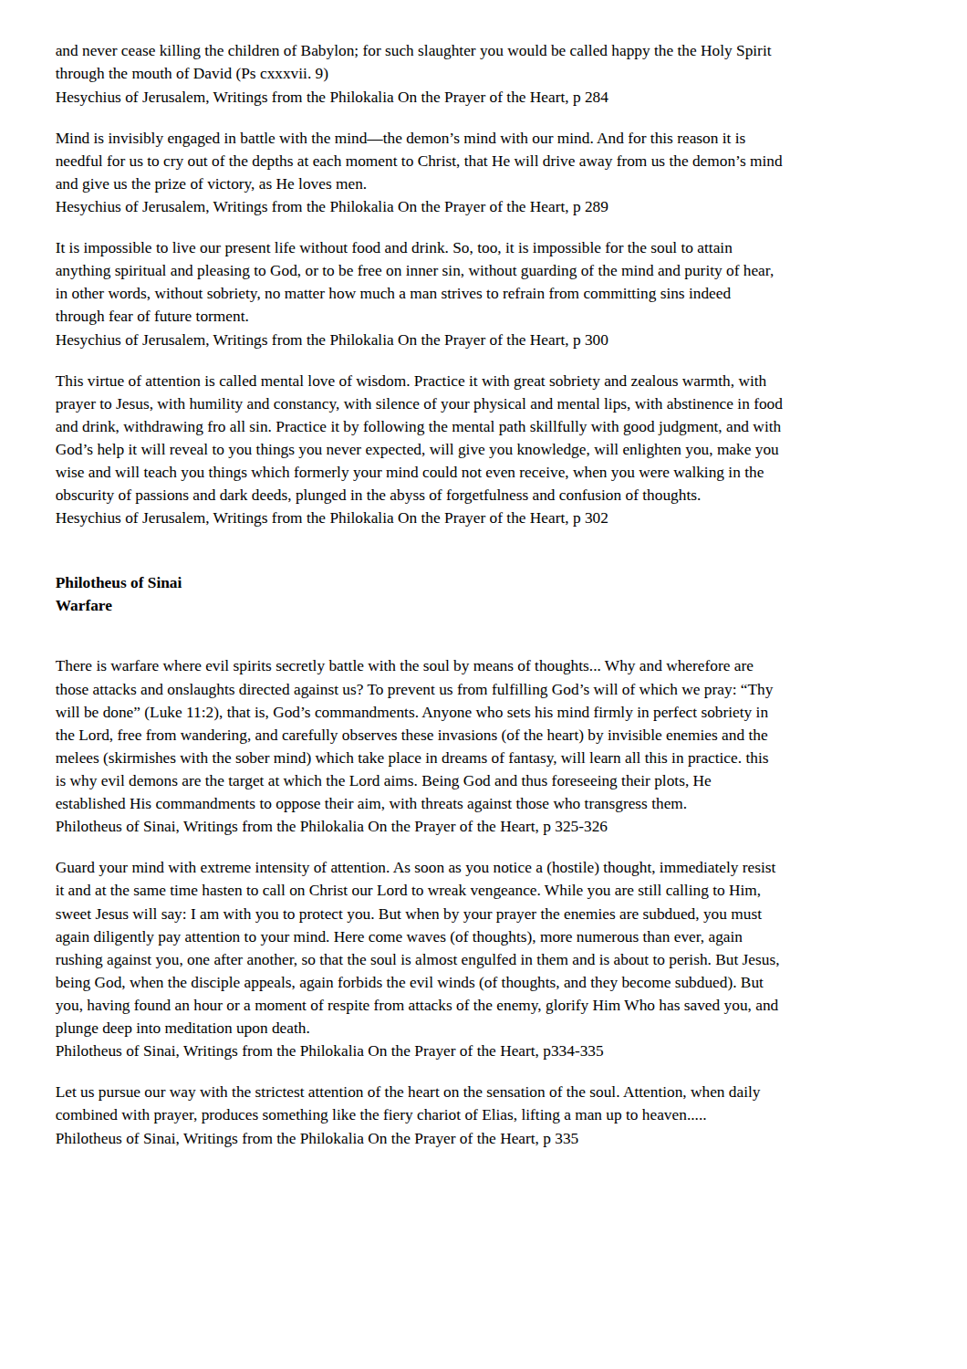and never cease killing the children of Babylon; for such slaughter you would be called happy the the Holy Spirit through the mouth of David (Ps cxxxvii. 9)
Hesychius of Jerusalem, Writings from the Philokalia On the Prayer of the Heart, p 284
Mind is invisibly engaged in battle with the mind—the demon’s mind with our mind. And for this reason it is needful for us to cry out of the depths at each moment to Christ, that He will drive away from us the demon’s mind and give us the prize of victory, as He loves men.
Hesychius of Jerusalem, Writings from the Philokalia On the Prayer of the Heart, p 289
It is impossible to live our present life without food and drink. So, too, it is impossible for the soul to attain anything spiritual and pleasing to God, or to be free on inner sin, without guarding of the mind and purity of hear, in other words, without sobriety, no matter how much a man strives to refrain from committing sins indeed through fear of future torment.
Hesychius of Jerusalem, Writings from the Philokalia On the Prayer of the Heart, p 300
This virtue of attention is called mental love of wisdom. Practice it with great sobriety and zealous warmth, with prayer to Jesus, with humility and constancy, with silence of your physical and mental lips, with abstinence in food and drink, withdrawing fro all sin. Practice it by following the mental path skillfully with good judgment, and with God’s help it will reveal to you things you never expected, will give you knowledge, will enlighten you, make you wise and will teach you things which formerly your mind could not even receive, when you were walking in the obscurity of passions and dark deeds, plunged in the abyss of forgetfulness and confusion of thoughts.
Hesychius of Jerusalem, Writings from the Philokalia On the Prayer of the Heart, p 302
Philotheus of Sinai
Warfare
There is warfare where evil spirits secretly battle with the soul by means of thoughts... Why and wherefore are those attacks and onslaughts directed against us? To prevent us from fulfilling God’s will of which we pray: “Thy will be done” (Luke 11:2), that is, God’s commandments. Anyone who sets his mind firmly in perfect sobriety in the Lord, free from wandering, and carefully observes these invasions (of the heart) by invisible enemies and the melees (skirmishes with the sober mind) which take place in dreams of fantasy, will learn all this in practice. this is why evil demons are the target at which the Lord aims. Being God and thus foreseeing their plots, He established His commandments to oppose their aim, with threats against those who transgress them.
Philotheus of Sinai, Writings from the Philokalia On the Prayer of the Heart, p 325-326
Guard your mind with extreme intensity of attention. As soon as you notice a (hostile) thought, immediately resist it and at the same time hasten to call on Christ our Lord to wreak vengeance. While you are still calling to Him, sweet Jesus will say: I am with you to protect you. But when by your prayer the enemies are subdued, you must again diligently pay attention to your mind. Here come waves (of thoughts), more numerous than ever, again rushing against you, one after another, so that the soul is almost engulfed in them and is about to perish. But Jesus, being God, when the disciple appeals, again forbids the evil winds (of thoughts, and they become subdued). But you, having found an hour or a moment of respite from attacks of the enemy, glorify Him Who has saved you, and plunge deep into meditation upon death.
Philotheus of Sinai, Writings from the Philokalia On the Prayer of the Heart, p334-335
Let us pursue our way with the strictest attention of the heart on the sensation of the soul. Attention, when daily combined with prayer, produces something like the fiery chariot of Elias, lifting a man up to heaven.....
Philotheus of Sinai, Writings from the Philokalia On the Prayer of the Heart, p 335